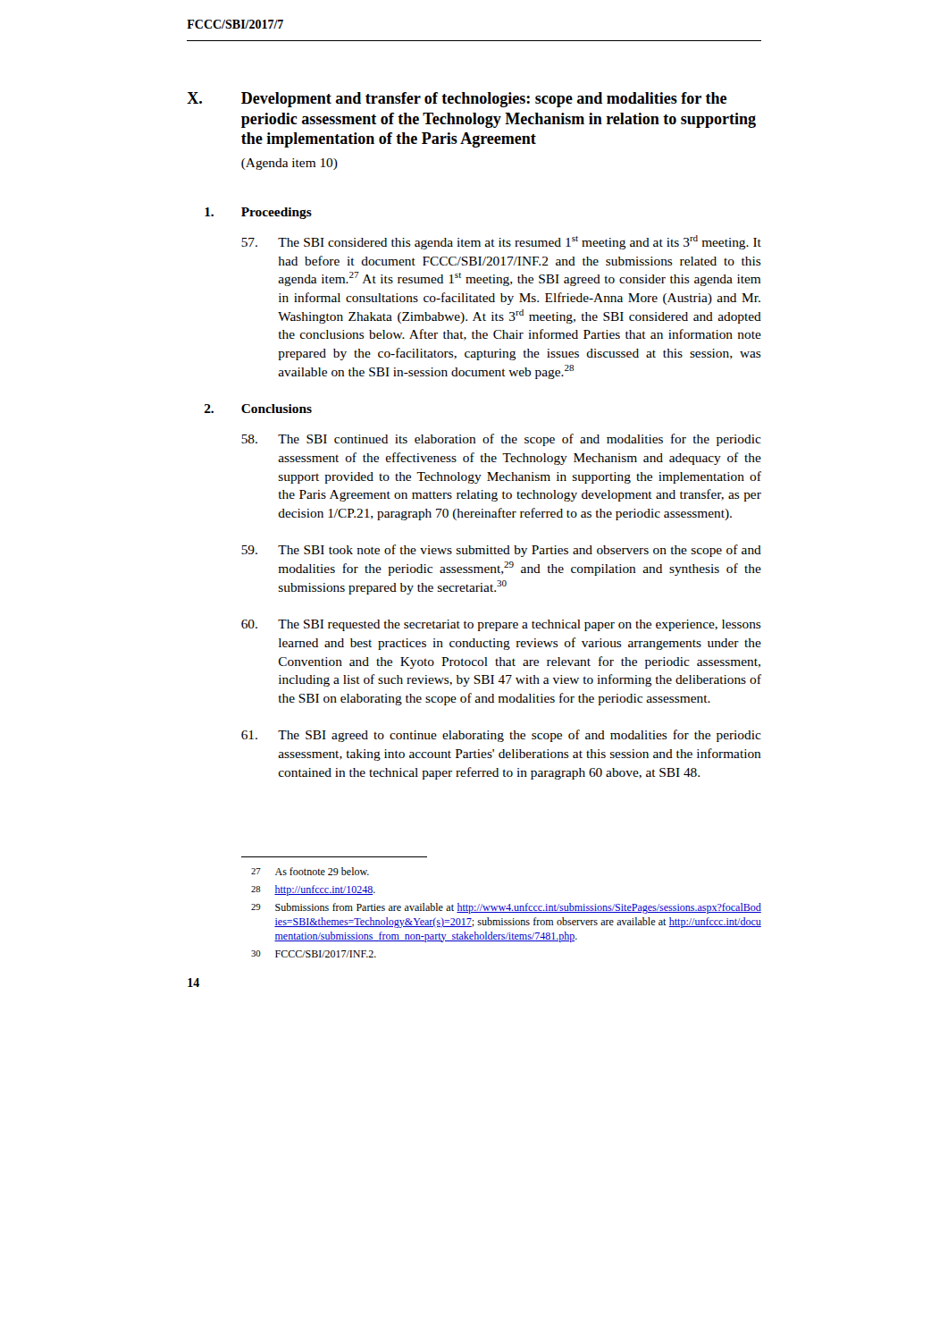FCCC/SBI/2017/7
X. Development and transfer of technologies: scope and modalities for the periodic assessment of the Technology Mechanism in relation to supporting the implementation of the Paris Agreement
(Agenda item 10)
1. Proceedings
57. The SBI considered this agenda item at its resumed 1st meeting and at its 3rd meeting. It had before it document FCCC/SBI/2017/INF.2 and the submissions related to this agenda item.27 At its resumed 1st meeting, the SBI agreed to consider this agenda item in informal consultations co-facilitated by Ms. Elfriede-Anna More (Austria) and Mr. Washington Zhakata (Zimbabwe). At its 3rd meeting, the SBI considered and adopted the conclusions below. After that, the Chair informed Parties that an information note prepared by the co-facilitators, capturing the issues discussed at this session, was available on the SBI in-session document web page.28
2. Conclusions
58. The SBI continued its elaboration of the scope of and modalities for the periodic assessment of the effectiveness of the Technology Mechanism and adequacy of the support provided to the Technology Mechanism in supporting the implementation of the Paris Agreement on matters relating to technology development and transfer, as per decision 1/CP.21, paragraph 70 (hereinafter referred to as the periodic assessment).
59. The SBI took note of the views submitted by Parties and observers on the scope of and modalities for the periodic assessment,29 and the compilation and synthesis of the submissions prepared by the secretariat.30
60. The SBI requested the secretariat to prepare a technical paper on the experience, lessons learned and best practices in conducting reviews of various arrangements under the Convention and the Kyoto Protocol that are relevant for the periodic assessment, including a list of such reviews, by SBI 47 with a view to informing the deliberations of the SBI on elaborating the scope of and modalities for the periodic assessment.
61. The SBI agreed to continue elaborating the scope of and modalities for the periodic assessment, taking into account Parties' deliberations at this session and the information contained in the technical paper referred to in paragraph 60 above, at SBI 48.
27 As footnote 29 below.
28 http://unfccc.int/10248.
29 Submissions from Parties are available at http://www4.unfccc.int/submissions/SitePages/sessions.aspx?focalBodies=SBI&themes=Technology&Year(s)=2017; submissions from observers are available at http://unfccc.int/documentation/submissions_from_non-party_stakeholders/items/7481.php.
30 FCCC/SBI/2017/INF.2.
14